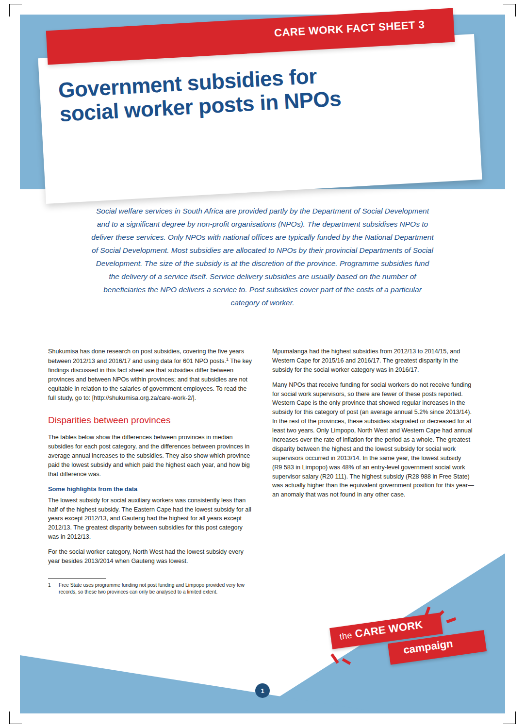Care Work Fact Sheet 3
Government subsidies for
social worker posts in NPOs
Social welfare services in South Africa are provided partly by the Department of Social Development and to a significant degree by non-profit organisations (NPOs). The department subsidises NPOs to deliver these services. Only NPOs with national offices are typically funded by the National Department of Social Development. Most subsidies are allocated to NPOs by their provincial Departments of Social Development. The size of the subsidy is at the discretion of the province. Programme subsidies fund the delivery of a service itself. Service delivery subsidies are usually based on the number of beneficiaries the NPO delivers a service to. Post subsidies cover part of the costs of a particular category of worker.
Shukumisa has done research on post subsidies, covering the five years between 2012/13 and 2016/17 and using data for 601 NPO posts.1 The key findings discussed in this fact sheet are that subsidies differ between provinces and between NPOs within provinces; and that subsidies are not equitable in relation to the salaries of government employees. To read the full study, go to: [http://shukumisa.org.za/care-work-2/].
Disparities between provinces
The tables below show the differences between provinces in median subsidies for each post category, and the differences between provinces in average annual increases to the subsidies. They also show which province paid the lowest subsidy and which paid the highest each year, and how big that difference was.
Some highlights from the data
The lowest subsidy for social auxiliary workers was consistently less than half of the highest subsidy. The Eastern Cape had the lowest subsidy for all years except 2012/13, and Gauteng had the highest for all years except 2012/13. The greatest disparity between subsidies for this post category was in 2012/13.
For the social worker category, North West had the lowest subsidy every year besides 2013/2014 when Gauteng was lowest.
| 1 | Free State uses programme funding not post funding and Limpopo provided very few records, so these two provinces can only be analysed to a limited extent. |
Mpumalanga had the highest subsidies from 2012/13 to 2014/15, and Western Cape for 2015/16 and 2016/17. The greatest disparity in the subsidy for the social worker category was in 2016/17.
Many NPOs that receive funding for social workers do not receive funding for social work supervisors, so there are fewer of these posts reported. Western Cape is the only province that showed regular increases in the subsidy for this category of post (an average annual 5.2% since 2013/14). In the rest of the provinces, these subsidies stagnated or decreased for at least two years. Only Limpopo, North West and Western Cape had annual increases over the rate of inflation for the period as a whole. The greatest disparity between the highest and the lowest subsidy for social work supervisors occurred in 2013/14. In the same year, the lowest subsidy (R9 583 in Limpopo) was 48% of an entry-level government social work supervisor salary (R20 111). The highest subsidy (R28 988 in Free State) was actually higher than the equivalent government position for this year—an anomaly that was not found in any other case.
the CARE WORK
campaign
1